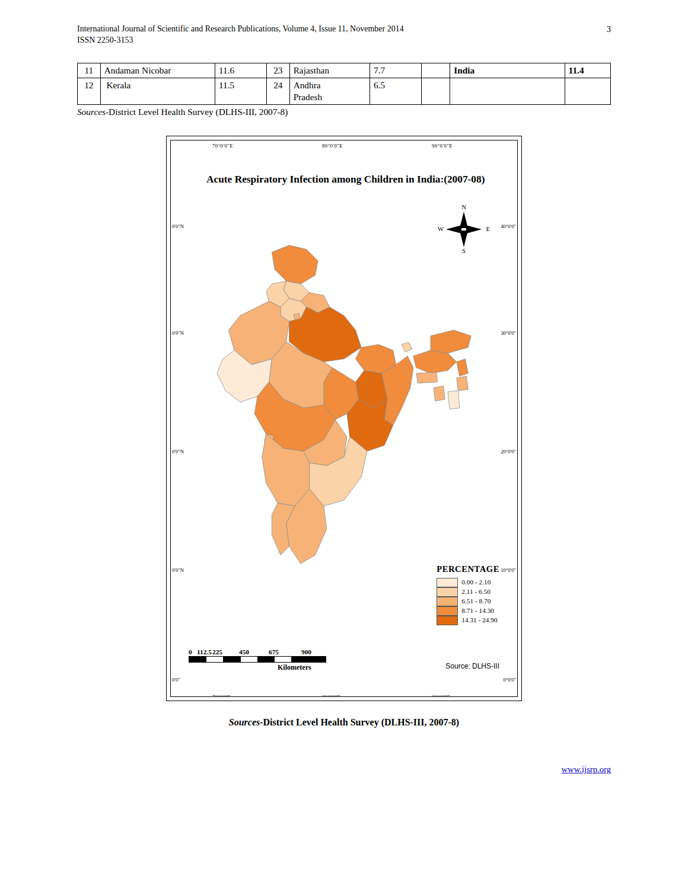International Journal of Scientific and Research Publications, Volume 4, Issue 11, November 2014
ISSN 2250-3153
3
| 11 | Andaman Nicobar | 11.6 | 23 | Rajasthan | 7.7 | | India | 11.4 |
| 12 | Kerala | 11.5 | 24 | Andhra Pradesh | 6.5 | | | |
Sources-District Level Health Survey (DLHS-III, 2007-8)
70°0'0"E 80°0'0"E 90°0'0"E
70°0'0"E 80°0'0"E 90°0'0"E
0'0"N 0'0"N 0'0"N 0'0"N 0'0"
40°0'0" 30°0'0" 20°0'0" 10°0'0" 0°0'0"
Acute Respiratory Infection among Children in India:(2007-08)
N S W E
PERCENTAGE
| | 0.00 - 2.10 |
| | 2.11 - 6.50 |
| | 6.51 - 8.70 |
| | 8.71 - 14.30 |
| | 14.31 - 24.90 |
0 112.5 225 450 675 900
Kilometers
Source: DLHS-III
Sources-District Level Health Survey (DLHS-III, 2007-8)
www.ijsrp.org